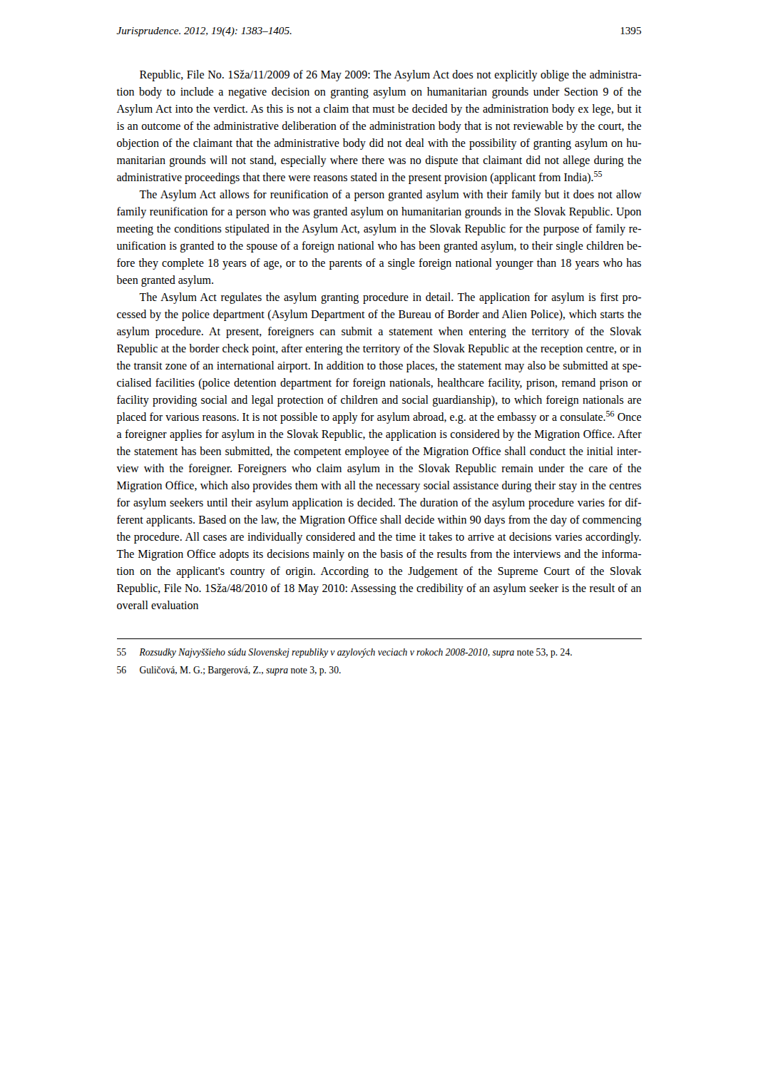Jurisprudence. 2012, 19(4): 1383–1405. 1395
Republic, File No. 1Sža/11/2009 of 26 May 2009: The Asylum Act does not explicitly oblige the administration body to include a negative decision on granting asylum on humanitarian grounds under Section 9 of the Asylum Act into the verdict. As this is not a claim that must be decided by the administration body ex lege, but it is an outcome of the administrative deliberation of the administration body that is not reviewable by the court, the objection of the claimant that the administrative body did not deal with the possibility of granting asylum on humanitarian grounds will not stand, especially where there was no dispute that claimant did not allege during the administrative proceedings that there were reasons stated in the present provision (applicant from India).55
The Asylum Act allows for reunification of a person granted asylum with their family but it does not allow family reunification for a person who was granted asylum on humanitarian grounds in the Slovak Republic. Upon meeting the conditions stipulated in the Asylum Act, asylum in the Slovak Republic for the purpose of family reunification is granted to the spouse of a foreign national who has been granted asylum, to their single children before they complete 18 years of age, or to the parents of a single foreign national younger than 18 years who has been granted asylum.
The Asylum Act regulates the asylum granting procedure in detail. The application for asylum is first processed by the police department (Asylum Department of the Bureau of Border and Alien Police), which starts the asylum procedure. At present, foreigners can submit a statement when entering the territory of the Slovak Republic at the border check point, after entering the territory of the Slovak Republic at the reception centre, or in the transit zone of an international airport. In addition to those places, the statement may also be submitted at specialised facilities (police detention department for foreign nationals, healthcare facility, prison, remand prison or facility providing social and legal protection of children and social guardianship), to which foreign nationals are placed for various reasons. It is not possible to apply for asylum abroad, e.g. at the embassy or a consulate.56 Once a foreigner applies for asylum in the Slovak Republic, the application is considered by the Migration Office. After the statement has been submitted, the competent employee of the Migration Office shall conduct the initial interview with the foreigner. Foreigners who claim asylum in the Slovak Republic remain under the care of the Migration Office, which also provides them with all the necessary social assistance during their stay in the centres for asylum seekers until their asylum application is decided. The duration of the asylum procedure varies for different applicants. Based on the law, the Migration Office shall decide within 90 days from the day of commencing the procedure. All cases are individually considered and the time it takes to arrive at decisions varies accordingly. The Migration Office adopts its decisions mainly on the basis of the results from the interviews and the information on the applicant's country of origin. According to the Judgement of the Supreme Court of the Slovak Republic, File No. 1Sža/48/2010 of 18 May 2010: Assessing the credibility of an asylum seeker is the result of an overall evaluation
Rozsudky Najvyššieho súdu Slovenskej republiky v azylových veciach v rokoch 2008-2010, supra note 53, p. 24.
Guličová, M. G.; Bargerová, Z., supra note 3, p. 30.